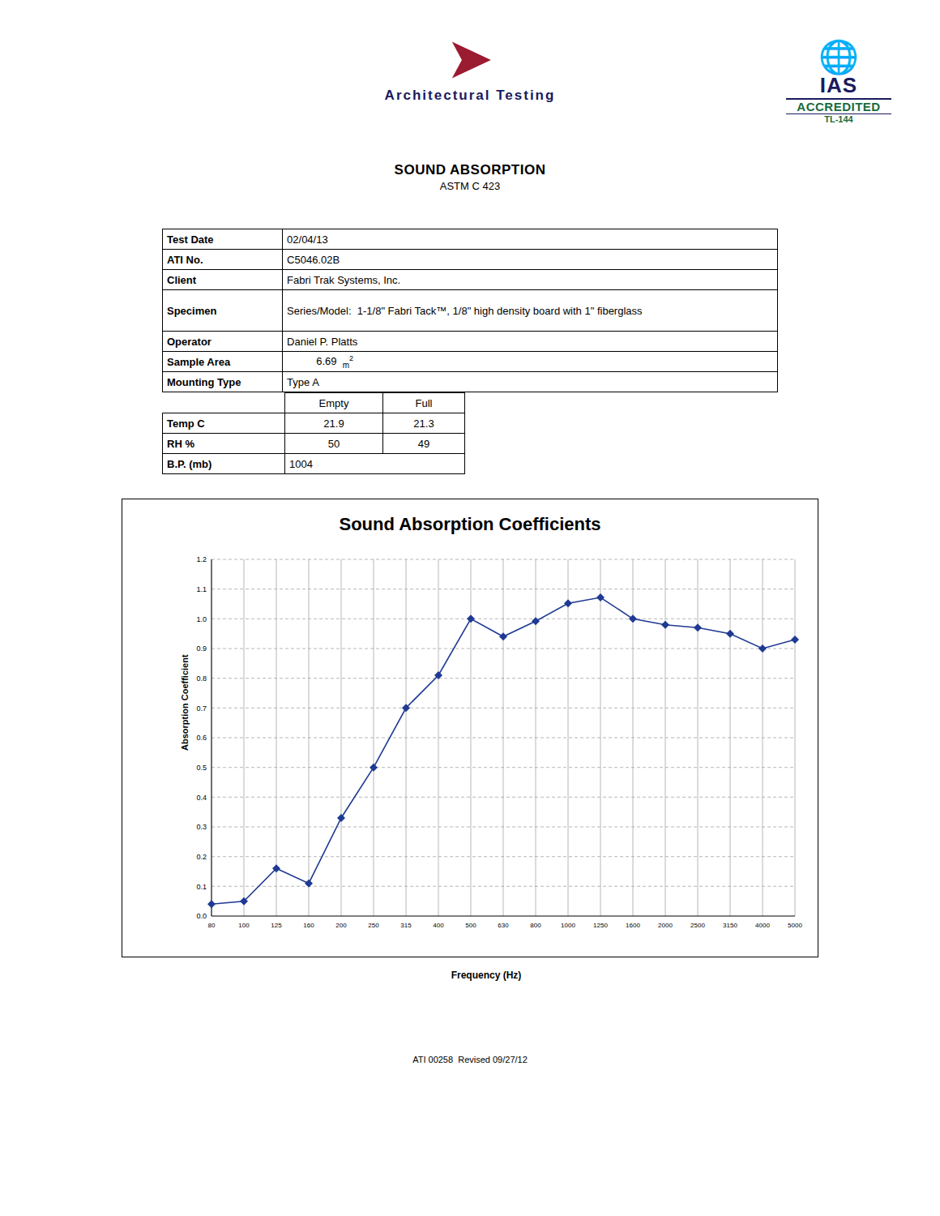➤
Architectural Testing
🌐
IAS
ACCREDITED
TL-144
SOUND ABSORPTION
ASTM C 423
| Test Date | 02/04/13 |
| ATI No. | C5046.02B |
| Client | Fabri Trak Systems, Inc. |
| Specimen | Series/Model: 1-1/8" Fabri Tack™, 1/8" high density board with 1" fiberglass |
| Operator | Daniel P. Platts |
| Sample Area | 6.69 m 2 |
| Mounting Type | Type A |
| | Empty | Full | |
| Temp C | 21.9 | 21.3 | |
| RH % | 50 | 49 | |
| B.P. (mb) | 1004 | |
Sound Absorption Coefficients
Absorption Coefficient
1.2 1.1 1.0 0.9 0.8 0.7 0.6 0.5 0.4 0.3 0.2 0.1 0.0 80 100 125 160 200 250 315 400 500 630 800 1000 1250 1600 2000 2500 3150 4000 5000
Frequency (Hz)
ATI 00258 Revised 09/27/12